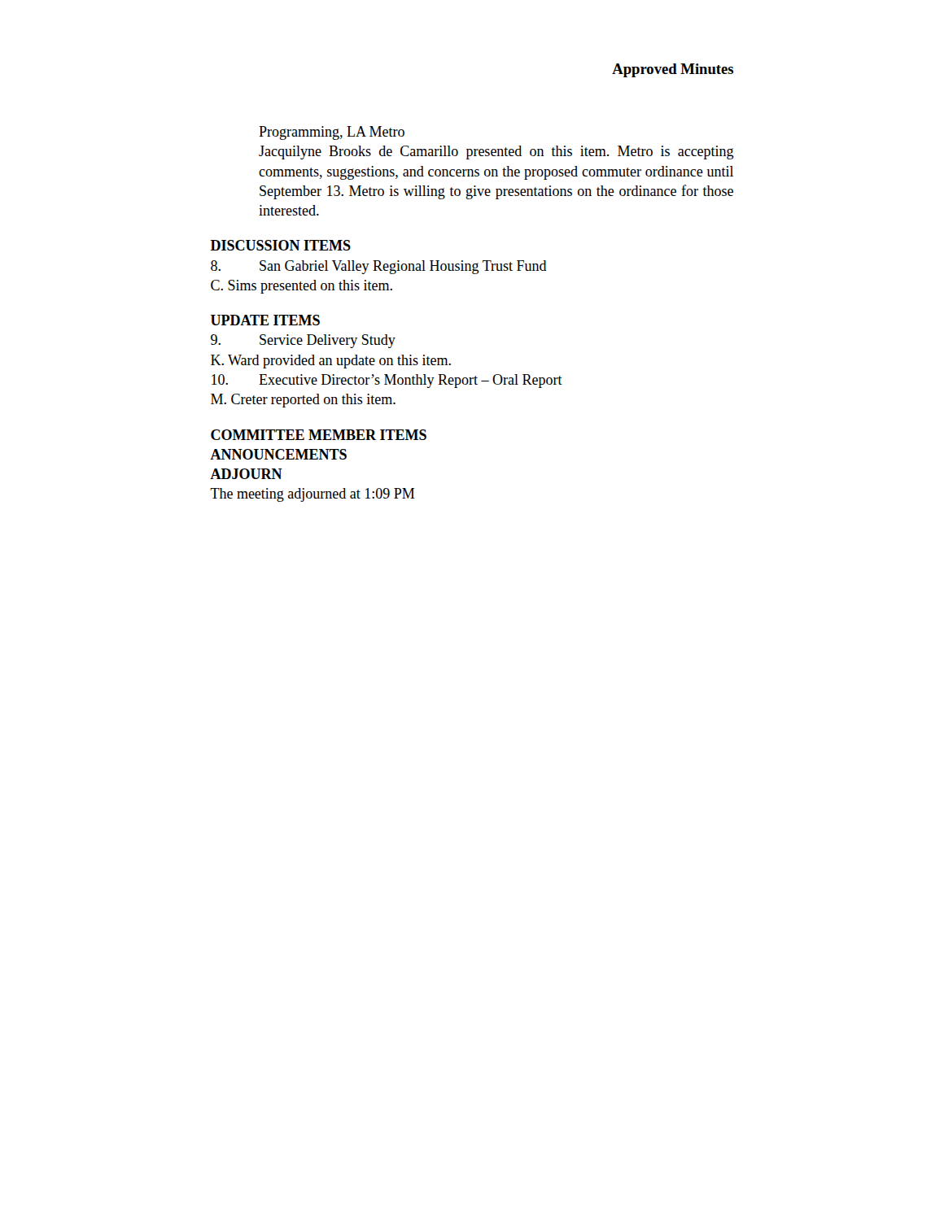Approved Minutes
Programming, LA Metro
Jacquilyne Brooks de Camarillo presented on this item. Metro is accepting comments, suggestions, and concerns on the proposed commuter ordinance until September 13. Metro is willing to give presentations on the ordinance for those interested.
DISCUSSION ITEMS
8.
San Gabriel Valley Regional Housing Trust Fund
C. Sims presented on this item.
UPDATE ITEMS
9.
Service Delivery Study
K. Ward provided an update on this item.
10.
Executive Director’s Monthly Report – Oral Report
M. Creter reported on this item.
COMMITTEE MEMBER ITEMS
ANNOUNCEMENTS
ADJOURN
The meeting adjourned at 1:09 PM